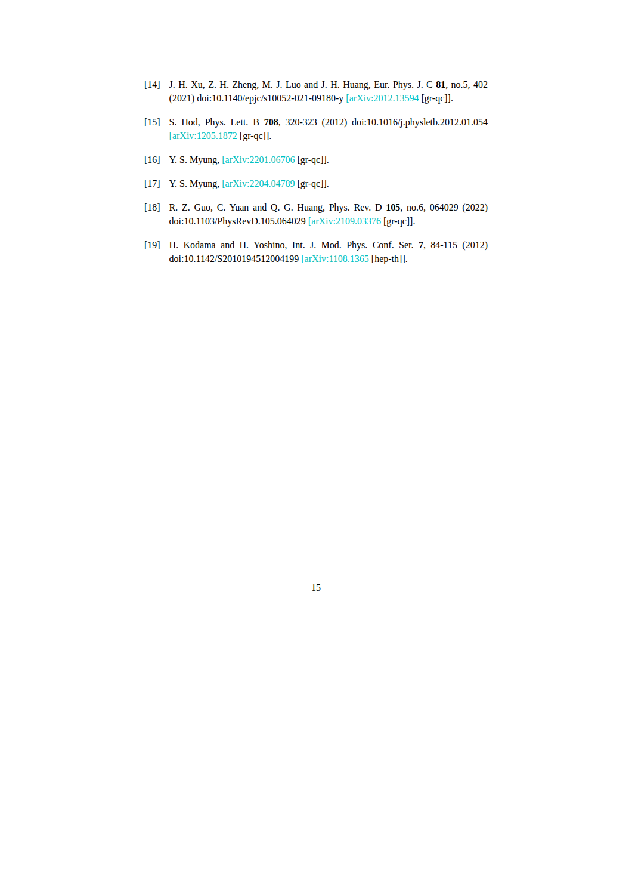[14] J. H. Xu, Z. H. Zheng, M. J. Luo and J. H. Huang, Eur. Phys. J. C 81, no.5, 402 (2021) doi:10.1140/epjc/s10052-021-09180-y [arXiv:2012.13594 [gr-qc]].
[15] S. Hod, Phys. Lett. B 708, 320-323 (2012) doi:10.1016/j.physletb.2012.01.054 [arXiv:1205.1872 [gr-qc]].
[16] Y. S. Myung, [arXiv:2201.06706 [gr-qc]].
[17] Y. S. Myung, [arXiv:2204.04789 [gr-qc]].
[18] R. Z. Guo, C. Yuan and Q. G. Huang, Phys. Rev. D 105, no.6, 064029 (2022) doi:10.1103/PhysRevD.105.064029 [arXiv:2109.03376 [gr-qc]].
[19] H. Kodama and H. Yoshino, Int. J. Mod. Phys. Conf. Ser. 7, 84-115 (2012) doi:10.1142/S2010194512004199 [arXiv:1108.1365 [hep-th]].
15